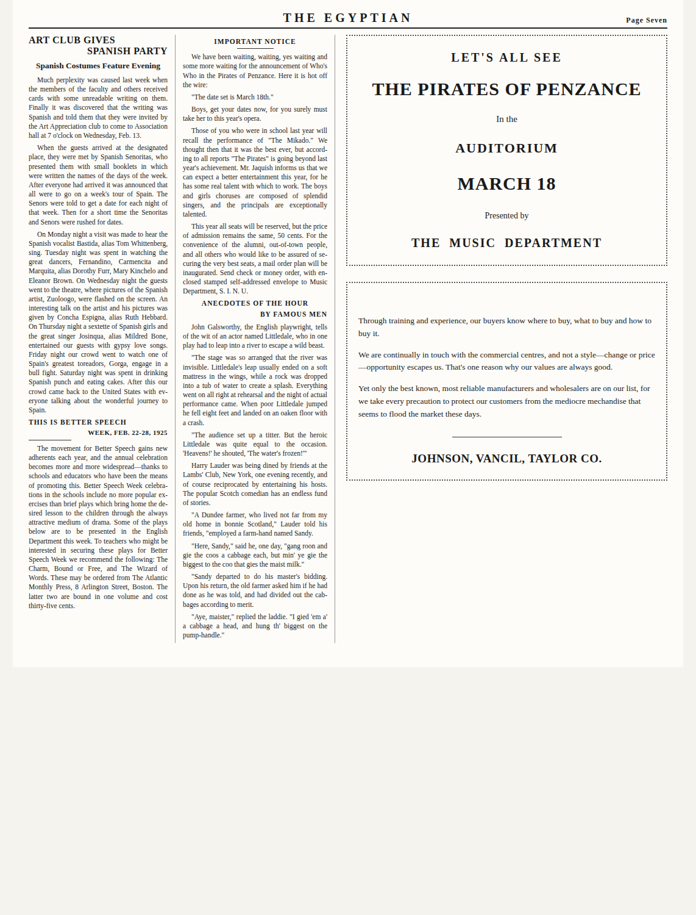THE EGYPTIAN
Page Seven
ART CLUB GIVESSPANISH PARTY
Spanish Costumes Feature Evening
Much perplexity was caused last week when the members of the faculty and others received cards with some unreadable writing on them. Finally it was discovered that the writing was Spanish and told them that they were invited by the Art Appreciation club to come to Association hall at 7 o'clock on Wednesday, Feb. 13.
When the guests arrived at the designated place, they were met by Spanish Senoritas, who presented them with small booklets in which were written the names of the days of the week. After everyone had arrived it was announced that all were to go on a week's tour of Spain. The Senors were told to get a date for each night of that week. Then for a short time the Senoritas and Senors were rushed for dates.
On Monday night a visit was made to hear the Spanish vocalist Bastida, alias Tom Whittenberg, sing. Tuesday night was spent in watching the great dancers, Fernandino, Carmencita and Marquita, alias Dorothy Furr, Mary Kinchelo and Eleanor Brown. On Wednesday night the guests went to the theatre, where pictures of the Spanish artist, Zuoloogo, were flashed on the screen. An interesting talk on the artist and his pictures was given by Concha Espigna, alias Ruth Hebbard. On Thursday night a sextette of Spanish girls and the great singer Josinqua, alias Mildred Bone, entertained our guests with gypsy love songs. Friday night our crowd went to watch one of Spain's greatest toreadors, Gorga, engage in a bull fight. Saturday night was spent in drinking Spanish punch and eating cakes. After this our crowd came back to the United States with everyone talking about the wonderful journey to Spain.
THIS IS BETTER SPEECH
WEEK, FEB. 22-28, 1925
The movement for Better Speech gains new adherents each year, and the annual celebration becomes more and more widespread—thanks to schools and educators who have been the means of promoting this. Better Speech Week celebrations in the schools include no more popular exercises than brief plays which bring home the desired lesson to the children through the always attractive medium of drama. Some of the plays below are to be presented in the English Department this week. To teachers who might be interested in securing these plays for Better Speech Week we recommend the following: The Charm, Bound or Free, and The Wizard of Words. These may be ordered from The Atlantic Monthly Press, 8 Arlington Street, Boston. The latter two are bound in one volume and cost thirty-five cents.
IMPORTANT NOTICE
We have been waiting, waiting, yes waiting and some more waiting for the announcement of Who's Who in the Pirates of Penzance. Here it is hot off the wire:
"The date set is March 18th."
Boys, get your dates now, for you surely must take her to this year's opera.
Those of you who were in school last year will recall the performance of "The Mikado." We thought then that it was the best ever, but according to all reports "The Pirates" is going beyond last year's achievement. Mr. Jaquish informs us that we can expect a better entertainment this year, for he has some real talent with which to work. The boys and girls choruses are composed of splendid singers, and the principals are exceptionally talented.
This year all seats will be reserved, but the price of admission remains the same, 50 cents. For the convenience of the alumni, out-of-town people, and all others who would like to be assured of securing the very best seats, a mail order plan will be inaugurated. Send check or money order, with enclosed stamped self-addressed envelope to Music Department, S. I. N. U.
ANECDOTES OF THE HOUR
BY FAMOUS MEN
John Galsworthy, the English playwright, tells of the wit of an actor named Littledale, who in one play had to leap into a river to escape a wild beast.
"The stage was so arranged that the river was invisible. Littledale's leap usually ended on a soft mattress in the wings, while a rock was dropped into a tub of water to create a splash. Everything went on all right at rehearsal and the night of actual performance came. When poor Littledale jumped he fell eight feet and landed on an oaken floor with a crash.
"The audience set up a titter. But the heroic Littledale was quite equal to the occasion. 'Heavens!' he shouted, 'The water's frozen!'"
Harry Lauder was being dined by friends at the Lambs' Club, New York, one evening recently, and of course reciprocated by entertaining his hosts. The popular Scotch comedian has an endless fund of stories.
"A Dundee farmer, who lived not far from my old home in bonnie Scotland," Lauder told his friends, "employed a farm-hand named Sandy.
"Here, Sandy," said he, one day, "gang roon and gie the coos a cabbage each, but min' ye gie the biggest to the coo that gies the maist milk."
"Sandy departed to do his master's bidding. Upon his return, the old farmer asked him if he had done as he was told, and had divided out the cabbages according to merit.
"Aye, maister," replied the laddie. "I gied 'em a' a cabbage a head, and hung th' biggest on the pump-handle."
LET'S ALL SEE
THE PIRATES OF PENZANCE
In the
AUDITORIUM
MARCH 18
Presented by
THE MUSIC DEPARTMENT
Through training and experience, our buyers know where to buy, what to buy and how to buy it.
We are continually in touch with the commercial centres, and not a style—change or price—opportunity escapes us. That's one reason why our values are always good.
Yet only the best known, most reliable manufacturers and wholesalers are on our list, for we take every precaution to protect our customers from the mediocre mechandise that seems to flood the market these days.
JOHNSON, VANCIL, TAYLOR CO.